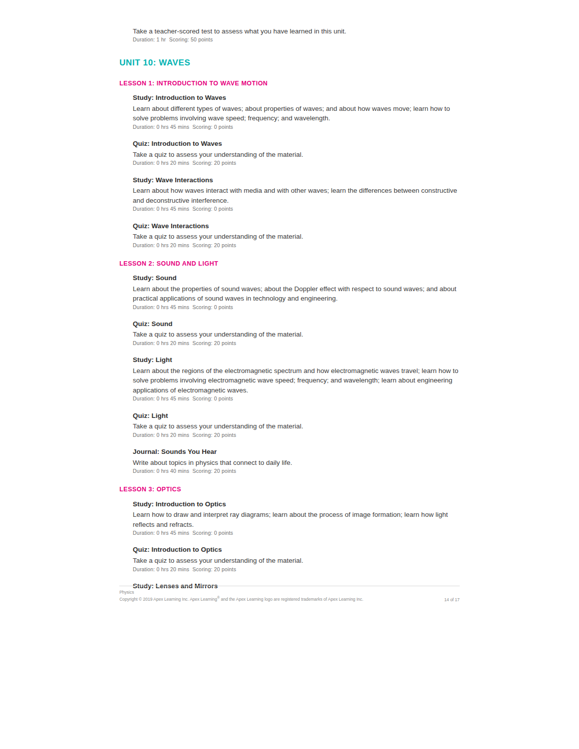Take a teacher-scored test to assess what you have learned in this unit.
Duration: 1 hr Scoring: 50 points
Unit 10: Waves
Lesson 1: Introduction to Wave Motion
Study: Introduction to Waves
Learn about different types of waves; about properties of waves; and about how waves move; learn how to solve problems involving wave speed; frequency; and wavelength.
Duration: 0 hrs 45 mins Scoring: 0 points
Quiz: Introduction to Waves
Take a quiz to assess your understanding of the material.
Duration: 0 hrs 20 mins Scoring: 20 points
Study: Wave Interactions
Learn about how waves interact with media and with other waves; learn the differences between constructive and deconstructive interference.
Duration: 0 hrs 45 mins Scoring: 0 points
Quiz: Wave Interactions
Take a quiz to assess your understanding of the material.
Duration: 0 hrs 20 mins Scoring: 20 points
Lesson 2: Sound and Light
Study: Sound
Learn about the properties of sound waves; about the Doppler effect with respect to sound waves; and about practical applications of sound waves in technology and engineering.
Duration: 0 hrs 45 mins Scoring: 0 points
Quiz: Sound
Take a quiz to assess your understanding of the material.
Duration: 0 hrs 20 mins Scoring: 20 points
Study: Light
Learn about the regions of the electromagnetic spectrum and how electromagnetic waves travel; learn how to solve problems involving electromagnetic wave speed; frequency; and wavelength; learn about engineering applications of electromagnetic waves.
Duration: 0 hrs 45 mins Scoring: 0 points
Quiz: Light
Take a quiz to assess your understanding of the material.
Duration: 0 hrs 20 mins Scoring: 20 points
Journal: Sounds You Hear
Write about topics in physics that connect to daily life.
Duration: 0 hrs 40 mins Scoring: 20 points
Lesson 3: Optics
Study: Introduction to Optics
Learn how to draw and interpret ray diagrams; learn about the process of image formation; learn how light reflects and refracts.
Duration: 0 hrs 45 mins Scoring: 0 points
Quiz: Introduction to Optics
Take a quiz to assess your understanding of the material.
Duration: 0 hrs 20 mins Scoring: 20 points
Study: Lenses and Mirrors
Physics Copyright © 2019 Apex Learning Inc. Apex Learning® and the Apex Learning logo are registered trademarks of Apex Learning Inc.
14 of 17